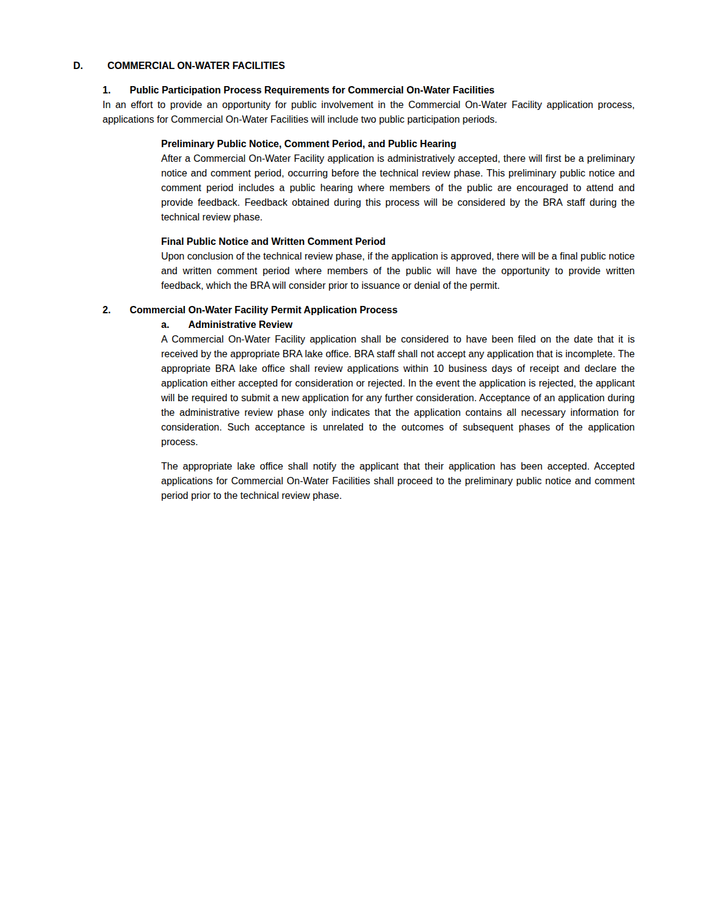D. COMMERCIAL ON-WATER FACILITIES
1. Public Participation Process Requirements for Commercial On-Water Facilities
In an effort to provide an opportunity for public involvement in the Commercial On-Water Facility application process, applications for Commercial On-Water Facilities will include two public participation periods.
Preliminary Public Notice, Comment Period, and Public Hearing
After a Commercial On-Water Facility application is administratively accepted, there will first be a preliminary notice and comment period, occurring before the technical review phase. This preliminary public notice and comment period includes a public hearing where members of the public are encouraged to attend and provide feedback. Feedback obtained during this process will be considered by the BRA staff during the technical review phase.
Final Public Notice and Written Comment Period
Upon conclusion of the technical review phase, if the application is approved, there will be a final public notice and written comment period where members of the public will have the opportunity to provide written feedback, which the BRA will consider prior to issuance or denial of the permit.
2. Commercial On-Water Facility Permit Application Process
a. Administrative Review
A Commercial On-Water Facility application shall be considered to have been filed on the date that it is received by the appropriate BRA lake office. BRA staff shall not accept any application that is incomplete. The appropriate BRA lake office shall review applications within 10 business days of receipt and declare the application either accepted for consideration or rejected. In the event the application is rejected, the applicant will be required to submit a new application for any further consideration. Acceptance of an application during the administrative review phase only indicates that the application contains all necessary information for consideration. Such acceptance is unrelated to the outcomes of subsequent phases of the application process.
The appropriate lake office shall notify the applicant that their application has been accepted. Accepted applications for Commercial On-Water Facilities shall proceed to the preliminary public notice and comment period prior to the technical review phase.